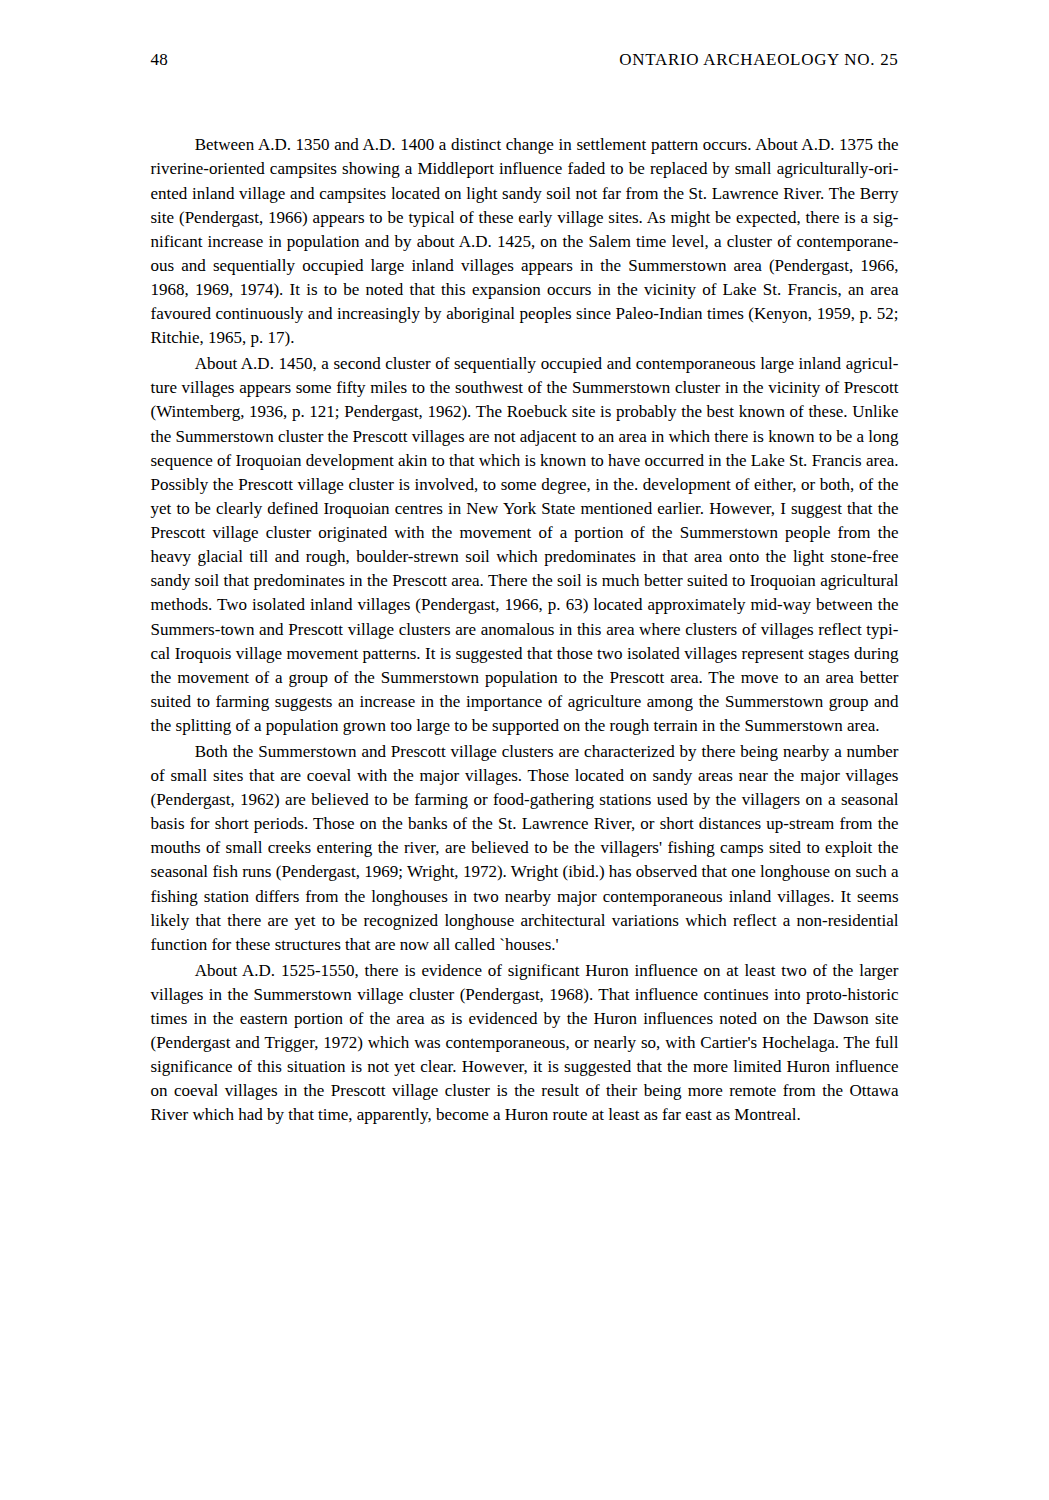48 ONTARIO ARCHAEOLOGY NO. 25
Between A.D. 1350 and A.D. 1400 a distinct change in settlement pattern occurs. About A.D. 1375 the riverine-oriented campsites showing a Middleport influence faded to be replaced by small agriculturally-oriented inland village and campsites located on light sandy soil not far from the St. Lawrence River. The Berry site (Pendergast, 1966) appears to be typical of these early village sites. As might be expected, there is a significant increase in population and by about A.D. 1425, on the Salem time level, a cluster of contemporaneous and sequentially occupied large inland villages appears in the Summerstown area (Pendergast, 1966, 1968, 1969, 1974). It is to be noted that this expansion occurs in the vicinity of Lake St. Francis, an area favoured continuously and increasingly by aboriginal peoples since Paleo-Indian times (Kenyon, 1959, p. 52; Ritchie, 1965, p. 17).
About A.D. 1450, a second cluster of sequentially occupied and contemporaneous large inland agriculture villages appears some fifty miles to the southwest of the Summerstown cluster in the vicinity of Prescott (Wintemberg, 1936, p. 121; Pendergast, 1962). The Roebuck site is probably the best known of these. Unlike the Summerstown cluster the Prescott villages are not adjacent to an area in which there is known to be a long sequence of Iroquoian development akin to that which is known to have occurred in the Lake St. Francis area. Possibly the Prescott village cluster is involved, to some degree, in the. development of either, or both, of the yet to be clearly defined Iroquoian centres in New York State mentioned earlier. However, I suggest that the Prescott village cluster originated with the movement of a portion of the Summerstown people from the heavy glacial till and rough, boulder-strewn soil which predominates in that area onto the light stone-free sandy soil that predominates in the Prescott area. There the soil is much better suited to Iroquoian agricultural methods. Two isolated inland villages (Pendergast, 1966, p. 63) located approximately mid-way between the Summers-town and Prescott village clusters are anomalous in this area where clusters of villages reflect typical Iroquois village movement patterns. It is suggested that those two isolated villages represent stages during the movement of a group of the Summerstown population to the Prescott area. The move to an area better suited to farming suggests an increase in the importance of agriculture among the Summerstown group and the splitting of a population grown too large to be supported on the rough terrain in the Summerstown area.
Both the Summerstown and Prescott village clusters are characterized by there being nearby a number of small sites that are coeval with the major villages. Those located on sandy areas near the major villages (Pendergast, 1962) are believed to be farming or food-gathering stations used by the villagers on a seasonal basis for short periods. Those on the banks of the St. Lawrence River, or short distances up-stream from the mouths of small creeks entering the river, are believed to be the villagers' fishing camps sited to exploit the seasonal fish runs (Pendergast, 1969; Wright, 1972). Wright (ibid.) has observed that one longhouse on such a fishing station differs from the longhouses in two nearby major contemporaneous inland villages. It seems likely that there are yet to be recognized longhouse architectural variations which reflect a non-residential function for these structures that are now all called `houses.'
About A.D. 1525-1550, there is evidence of significant Huron influence on at least two of the larger villages in the Summerstown village cluster (Pendergast, 1968). That influence continues into proto-historic times in the eastern portion of the area as is evidenced by the Huron influences noted on the Dawson site (Pendergast and Trigger, 1972) which was contemporaneous, or nearly so, with Cartier's Hochelaga. The full significance of this situation is not yet clear. However, it is suggested that the more limited Huron influence on coeval villages in the Prescott village cluster is the result of their being more remote from the Ottawa River which had by that time, apparently, become a Huron route at least as far east as Montreal.